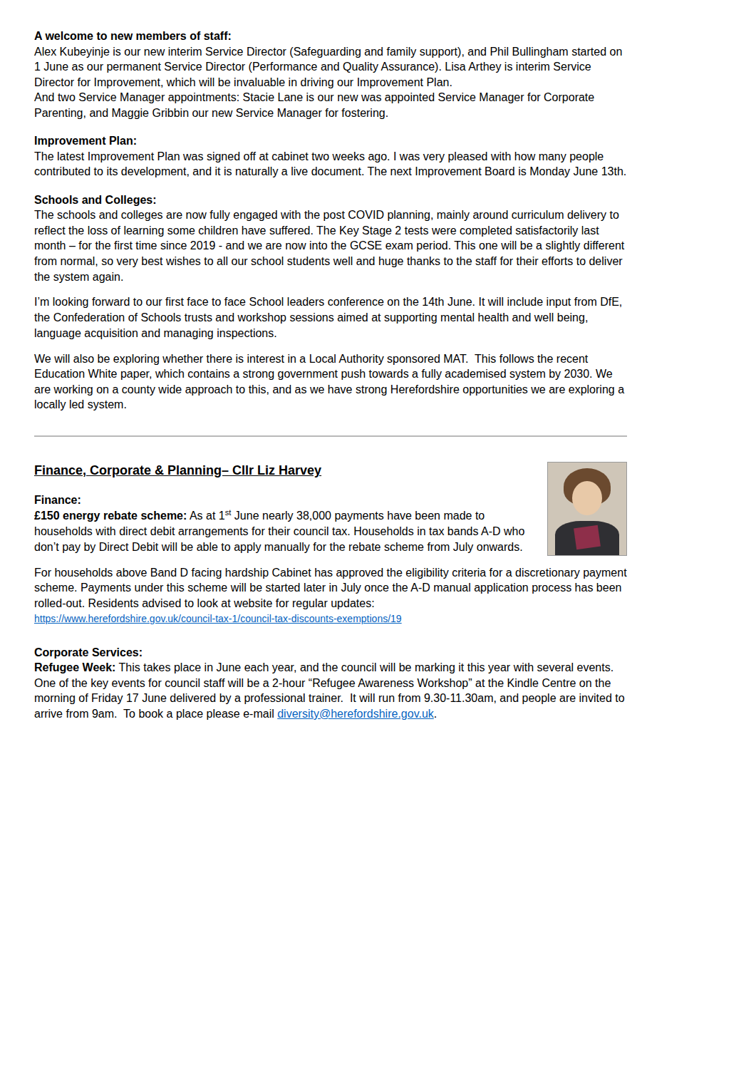A welcome to new members of staff:
Alex Kubeyinje is our new interim Service Director (Safeguarding and family support), and Phil Bullingham started on 1 June as our permanent Service Director (Performance and Quality Assurance). Lisa Arthey is interim Service Director for Improvement, which will be invaluable in driving our Improvement Plan.
And two Service Manager appointments: Stacie Lane is our new was appointed Service Manager for Corporate Parenting, and Maggie Gribbin our new Service Manager for fostering.
Improvement Plan:
The latest Improvement Plan was signed off at cabinet two weeks ago. I was very pleased with how many people contributed to its development, and it is naturally a live document. The next Improvement Board is Monday June 13th.
Schools and Colleges:
The schools and colleges are now fully engaged with the post COVID planning, mainly around curriculum delivery to reflect the loss of learning some children have suffered. The Key Stage 2 tests were completed satisfactorily last month – for the first time since 2019 - and we are now into the GCSE exam period. This one will be a slightly different from normal, so very best wishes to all our school students well and huge thanks to the staff for their efforts to deliver the system again.
I’m looking forward to our first face to face School leaders conference on the 14th June. It will include input from DfE, the Confederation of Schools trusts and workshop sessions aimed at supporting mental health and well being, language acquisition and managing inspections.
We will also be exploring whether there is interest in a Local Authority sponsored MAT. This follows the recent Education White paper, which contains a strong government push towards a fully academised system by 2030. We are working on a county wide approach to this, and as we have strong Herefordshire opportunities we are exploring a locally led system.
Finance, Corporate & Planning– Cllr Liz Harvey
Finance:
£150 energy rebate scheme: As at 1st June nearly 38,000 payments have been made to households with direct debit arrangements for their council tax. Households in tax bands A-D who don’t pay by Direct Debit will be able to apply manually for the rebate scheme from July onwards.
For households above Band D facing hardship Cabinet has approved the eligibility criteria for a discretionary payment scheme. Payments under this scheme will be started later in July once the A-D manual application process has been rolled-out. Residents advised to look at website for regular updates:
https://www.herefordshire.gov.uk/council-tax-1/council-tax-discounts-exemptions/19
Corporate Services:
Refugee Week: This takes place in June each year, and the council will be marking it this year with several events. One of the key events for council staff will be a 2-hour “Refugee Awareness Workshop” at the Kindle Centre on the morning of Friday 17 June delivered by a professional trainer. It will run from 9.30-11.30am, and people are invited to arrive from 9am. To book a place please e-mail diversity@herefordshire.gov.uk.